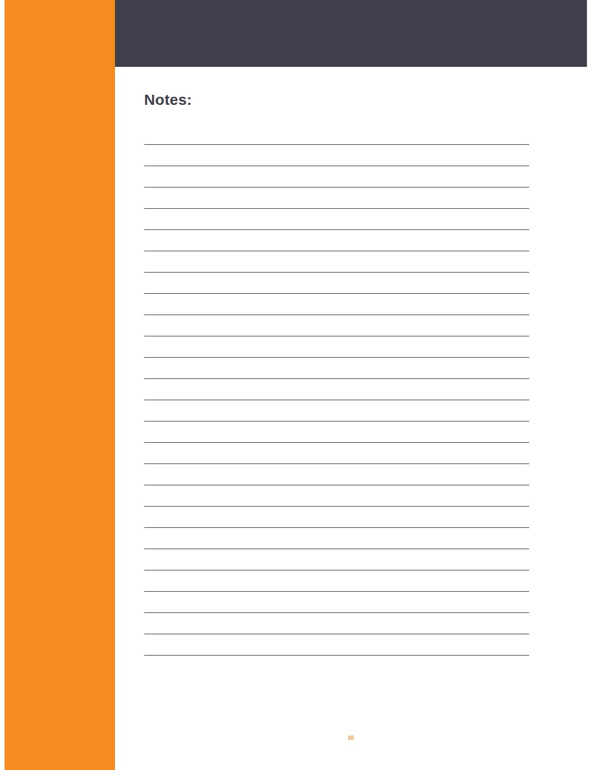Notes:
10